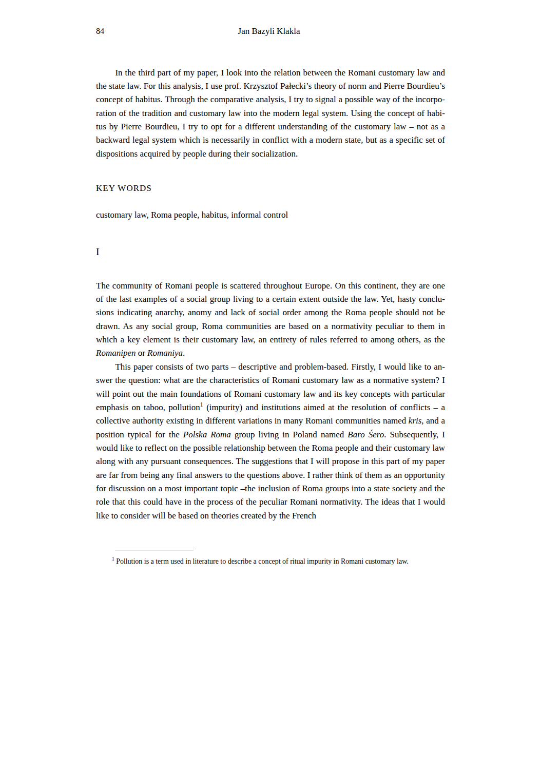84 Jan Bazyli Klakla
In the third part of my paper, I look into the relation between the Romani customary law and the state law. For this analysis, I use prof. Krzysztof Pałecki’s theory of norm and Pierre Bourdieu’s concept of habitus. Through the comparative analysis, I try to signal a possible way of the incorporation of the tradition and customary law into the modern legal system. Using the concept of habitus by Pierre Bourdieu, I try to opt for a different understanding of the customary law – not as a backward legal system which is necessarily in conflict with a modern state, but as a specific set of dispositions acquired by people during their socialization.
Key words
customary law, Roma people, habitus, informal control
I
The community of Romani people is scattered throughout Europe. On this continent, they are one of the last examples of a social group living to a certain extent outside the law. Yet, hasty conclusions indicating anarchy, anomy and lack of social order among the Roma people should not be drawn. As any social group, Roma communities are based on a normativity peculiar to them in which a key element is their customary law, an entirety of rules referred to among others, as the Romanipen or Romaniya.
This paper consists of two parts – descriptive and problem-based. Firstly, I would like to answer the question: what are the characteristics of Romani customary law as a normative system? I will point out the main foundations of Romani customary law and its key concepts with particular emphasis on taboo, pollution1 (impurity) and institutions aimed at the resolution of conflicts – a collective authority existing in different variations in many Romani communities named kris, and a position typical for the Polska Roma group living in Poland named Baro Śero. Subsequently, I would like to reflect on the possible relationship between the Roma people and their customary law along with any pursuant consequences. The suggestions that I will propose in this part of my paper are far from being any final answers to the questions above. I rather think of them as an opportunity for discussion on a most important topic –the inclusion of Roma groups into a state society and the role that this could have in the process of the peculiar Romani normativity. The ideas that I would like to consider will be based on theories created by the French
1 Pollution is a term used in literature to describe a concept of ritual impurity in Romani customary law.